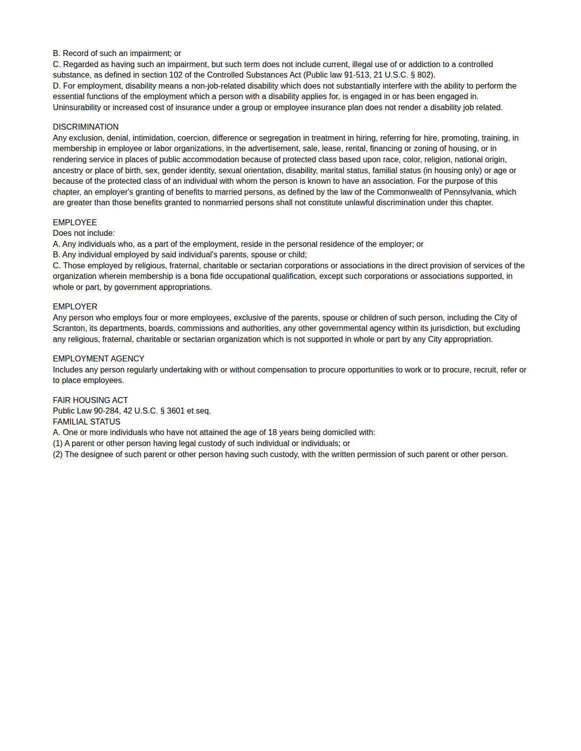B. Record of such an impairment; or
C. Regarded as having such an impairment, but such term does not include current, illegal use of or addiction to a controlled substance, as defined in section 102 of the Controlled Substances Act (Public law 91-513, 21 U.S.C. § 802).
D. For employment, disability means a non-job-related disability which does not substantially interfere with the ability to perform the essential functions of the employment which a person with a disability applies for, is engaged in or has been engaged in. Uninsurability or increased cost of insurance under a group or employee insurance plan does not render a disability job related.
DISCRIMINATION
Any exclusion, denial, intimidation, coercion, difference or segregation in treatment in hiring, referring for hire, promoting, training, in membership in employee or labor organizations, in the advertisement, sale, lease, rental, financing or zoning of housing, or in rendering service in places of public accommodation because of protected class based upon race, color, religion, national origin, ancestry or place of birth, sex, gender identity, sexual orientation, disability, marital status, familial status (in housing only) or age or because of the protected class of an individual with whom the person is known to have an association. For the purpose of this chapter, an employer's granting of benefits to married persons, as defined by the law of the Commonwealth of Pennsylvania, which are greater than those benefits granted to nonmarried persons shall not constitute unlawful discrimination under this chapter.
EMPLOYEE
Does not include:
A. Any individuals who, as a part of the employment, reside in the personal residence of the employer; or
B. Any individual employed by said individual's parents, spouse or child;
C. Those employed by religious, fraternal, charitable or sectarian corporations or associations in the direct provision of services of the organization wherein membership is a bona fide occupational qualification, except such corporations or associations supported, in whole or part, by government appropriations.
EMPLOYER
Any person who employs four or more employees, exclusive of the parents, spouse or children of such person, including the City of Scranton, its departments, boards, commissions and authorities, any other governmental agency within its jurisdiction, but excluding any religious, fraternal, charitable or sectarian organization which is not supported in whole or part by any City appropriation.
EMPLOYMENT AGENCY
Includes any person regularly undertaking with or without compensation to procure opportunities to work or to procure, recruit, refer or to place employees.
FAIR HOUSING ACT
Public Law 90-284, 42 U.S.C. § 3601 et seq.
FAMILIAL STATUS
A. One or more individuals who have not attained the age of 18 years being domiciled with:
(1) A parent or other person having legal custody of such individual or individuals; or
(2) The designee of such parent or other person having such custody, with the written permission of such parent or other person.